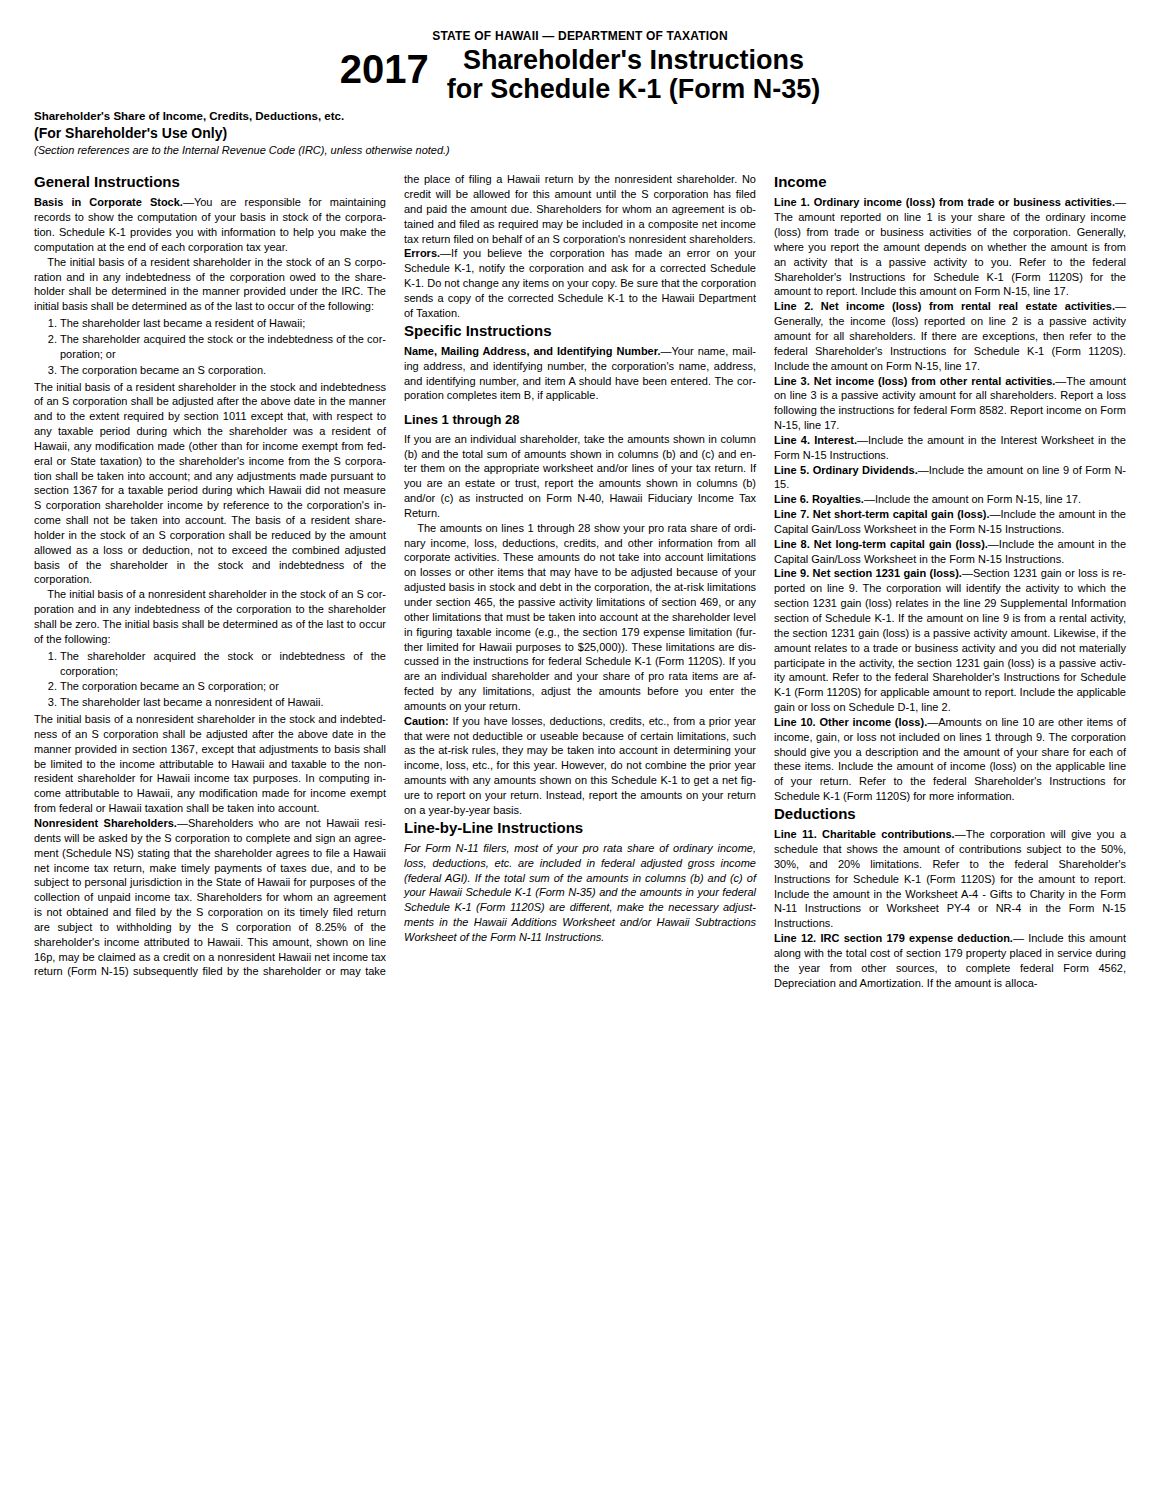STATE OF HAWAII — DEPARTMENT OF TAXATION
2017
Shareholder's Instructions
for Schedule K-1 (Form N-35)
Shareholder's Share of Income, Credits, Deductions, etc.
(For Shareholder's Use Only)
(Section references are to the Internal Revenue Code (IRC), unless otherwise noted.)
General Instructions
Basis in Corporate Stock.—You are responsible for maintaining records to show the computation of your basis in stock of the corporation. Schedule K-1 provides you with information to help you make the computation at the end of each corporation tax year.
The initial basis of a resident shareholder in the stock of an S corporation and in any indebtedness of the corporation owed to the shareholder shall be determined in the manner provided under the IRC. The initial basis shall be determined as of the last to occur of the following:
The shareholder last became a resident of Hawaii;
The shareholder acquired the stock or the indebtedness of the corporation; or
The corporation became an S corporation.
The initial basis of a resident shareholder in the stock and indebtedness of an S corporation shall be adjusted after the above date in the manner and to the extent required by section 1011 except that, with respect to any taxable period during which the shareholder was a resident of Hawaii, any modification made (other than for income exempt from federal or State taxation) to the shareholder's income from the S corporation shall be taken into account; and any adjustments made pursuant to section 1367 for a taxable period during which Hawaii did not measure S corporation shareholder income by reference to the corporation's income shall not be taken into account. The basis of a resident shareholder in the stock of an S corporation shall be reduced by the amount allowed as a loss or deduction, not to exceed the combined adjusted basis of the shareholder in the stock and indebtedness of the corporation.
The initial basis of a nonresident shareholder in the stock of an S corporation and in any indebtedness of the corporation to the shareholder shall be zero. The initial basis shall be determined as of the last to occur of the following:
The shareholder acquired the stock or indebtedness of the corporation;
The corporation became an S corporation; or
The shareholder last became a nonresident of Hawaii.
The initial basis of a nonresident shareholder in the stock and indebtedness of an S corporation shall be adjusted after the above date in the manner provided in section 1367, except that adjustments to basis shall be limited to the income attributable to Hawaii and taxable to the nonresident shareholder for Hawaii income tax purposes. In computing income attributable to Hawaii, any modification made for income exempt from federal or Hawaii taxation shall be taken into account.
Nonresident Shareholders.—Shareholders who are not Hawaii residents will be asked by the S corporation to complete and sign an agreement (Schedule NS) stating that the shareholder agrees to file a Hawaii net income tax return, make timely payments of taxes due, and to be subject to personal jurisdiction in the State of Hawaii for purposes of the collection of unpaid income tax. Shareholders for whom an agreement is not obtained and filed by the S corporation on its timely filed return are subject to withholding by the S corporation of 8.25% of the shareholder's income attributed to Hawaii. This amount, shown on line 16p, may be claimed as a credit on a nonresident Hawaii net income tax return (Form N-15) subsequently filed by the shareholder or may take the place of filing a Hawaii return by the nonresident shareholder. No credit will be allowed for this amount until the S corporation has filed and paid the amount due. Shareholders for whom an agreement is obtained and filed as required may be included in a composite net income tax return filed on behalf of an S corporation's nonresident shareholders.
Errors.—If you believe the corporation has made an error on your Schedule K-1, notify the corporation and ask for a corrected Schedule K-1. Do not change any items on your copy. Be sure that the corporation sends a copy of the corrected Schedule K-1 to the Hawaii Department of Taxation.
Specific Instructions
Name, Mailing Address, and Identifying Number.—Your name, mailing address, and identifying number, the corporation's name, address, and identifying number, and item A should have been entered. The corporation completes item B, if applicable.
Lines 1 through 28
If you are an individual shareholder, take the amounts shown in column (b) and the total sum of amounts shown in columns (b) and (c) and enter them on the appropriate worksheet and/or lines of your tax return. If you are an estate or trust, report the amounts shown in columns (b) and/or (c) as instructed on Form N-40, Hawaii Fiduciary Income Tax Return.
The amounts on lines 1 through 28 show your pro rata share of ordinary income, loss, deductions, credits, and other information from all corporate activities. These amounts do not take into account limitations on losses or other items that may have to be adjusted because of your adjusted basis in stock and debt in the corporation, the at-risk limitations under section 465, the passive activity limitations of section 469, or any other limitations that must be taken into account at the shareholder level in figuring taxable income (e.g., the section 179 expense limitation (further limited for Hawaii purposes to $25,000)). These limitations are discussed in the instructions for federal Schedule K-1 (Form 1120S). If you are an individual shareholder and your share of pro rata items are affected by any limitations, adjust the amounts before you enter the amounts on your return.
Caution: If you have losses, deductions, credits, etc., from a prior year that were not deductible or useable because of certain limitations, such as the at-risk rules, they may be taken into account in determining your income, loss, etc., for this year. However, do not combine the prior year amounts with any amounts shown on this Schedule K-1 to get a net figure to report on your return. Instead, report the amounts on your return on a year-by-year basis.
Line-by-Line Instructions
For Form N-11 filers, most of your pro rata share of ordinary income, loss, deductions, etc. are included in federal adjusted gross income (federal AGI). If the total sum of the amounts in columns (b) and (c) of your Hawaii Schedule K-1 (Form N-35) and the amounts in your federal Schedule K-1 (Form 1120S) are different, make the necessary adjustments in the Hawaii Additions Worksheet and/or Hawaii Subtractions Worksheet of the Form N-11 Instructions.
Income
Line 1. Ordinary income (loss) from trade or business activities.—The amount reported on line 1 is your share of the ordinary income (loss) from trade or business activities of the corporation. Generally, where you report the amount depends on whether the amount is from an activity that is a passive activity to you. Refer to the federal Shareholder's Instructions for Schedule K-1 (Form 1120S) for the amount to report. Include this amount on Form N-15, line 17.
Line 2. Net income (loss) from rental real estate activities.—Generally, the income (loss) reported on line 2 is a passive activity amount for all shareholders. If there are exceptions, then refer to the federal Shareholder's Instructions for Schedule K-1 (Form 1120S). Include the amount on Form N-15, line 17.
Line 3. Net income (loss) from other rental activities.—The amount on line 3 is a passive activity amount for all shareholders. Report a loss following the instructions for federal Form 8582. Report income on Form N-15, line 17.
Line 4. Interest.—Include the amount in the Interest Worksheet in the Form N-15 Instructions.
Line 5. Ordinary Dividends.—Include the amount on line 9 of Form N-15.
Line 6. Royalties.—Include the amount on Form N-15, line 17.
Line 7. Net short-term capital gain (loss).—Include the amount in the Capital Gain/Loss Worksheet in the Form N-15 Instructions.
Line 8. Net long-term capital gain (loss).—Include the amount in the Capital Gain/Loss Worksheet in the Form N-15 Instructions.
Line 9. Net section 1231 gain (loss).—Section 1231 gain or loss is reported on line 9. The corporation will identify the activity to which the section 1231 gain (loss) relates in the line 29 Supplemental Information section of Schedule K-1. If the amount on line 9 is from a rental activity, the section 1231 gain (loss) is a passive activity amount. Likewise, if the amount relates to a trade or business activity and you did not materially participate in the activity, the section 1231 gain (loss) is a passive activity amount. Refer to the federal Shareholder's Instructions for Schedule K-1 (Form 1120S) for applicable amount to report. Include the applicable gain or loss on Schedule D-1, line 2.
Line 10. Other income (loss).—Amounts on line 10 are other items of income, gain, or loss not included on lines 1 through 9. The corporation should give you a description and the amount of your share for each of these items. Include the amount of income (loss) on the applicable line of your return. Refer to the federal Shareholder's Instructions for Schedule K-1 (Form 1120S) for more information.
Deductions
Line 11. Charitable contributions.—The corporation will give you a schedule that shows the amount of contributions subject to the 50%, 30%, and 20% limitations. Refer to the federal Shareholder's Instructions for Schedule K-1 (Form 1120S) for the amount to report. Include the amount in the Worksheet A-4 - Gifts to Charity in the Form N-11 Instructions or Worksheet PY-4 or NR-4 in the Form N-15 Instructions.
Line 12. IRC section 179 expense deduction.— Include this amount along with the total cost of section 179 property placed in service during the year from other sources, to complete federal Form 4562, Depreciation and Amortization. If the amount is alloca-